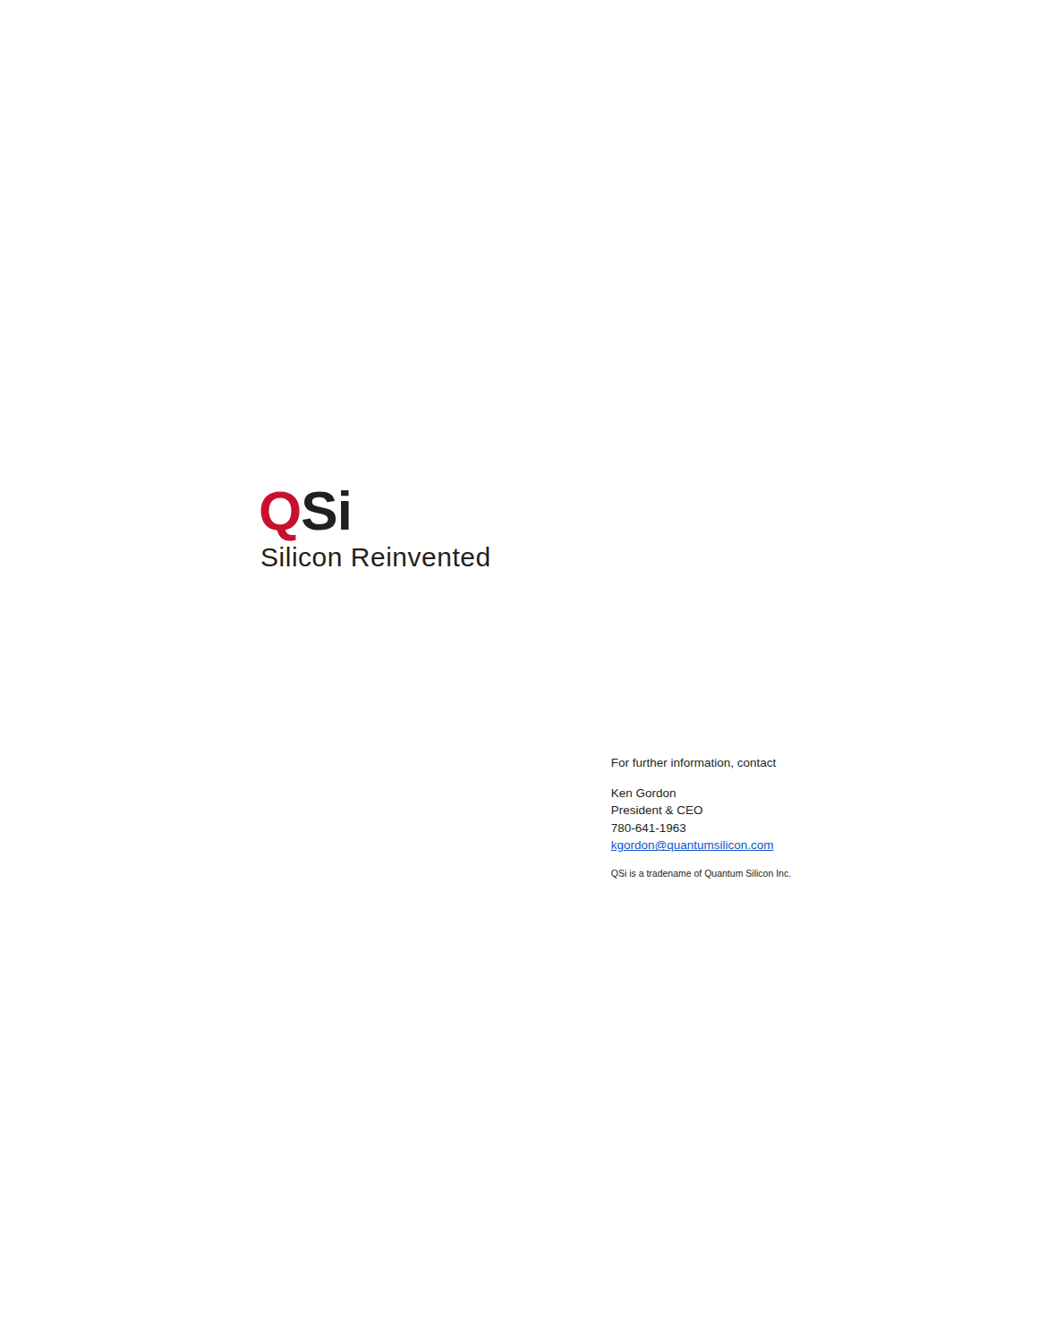QSi
Silicon Reinvented
For further information, contact
Ken Gordon President & CEO 780-641-1963 kgordon@quantumsilicon.com
QSi is a tradename of Quantum Silicon Inc.